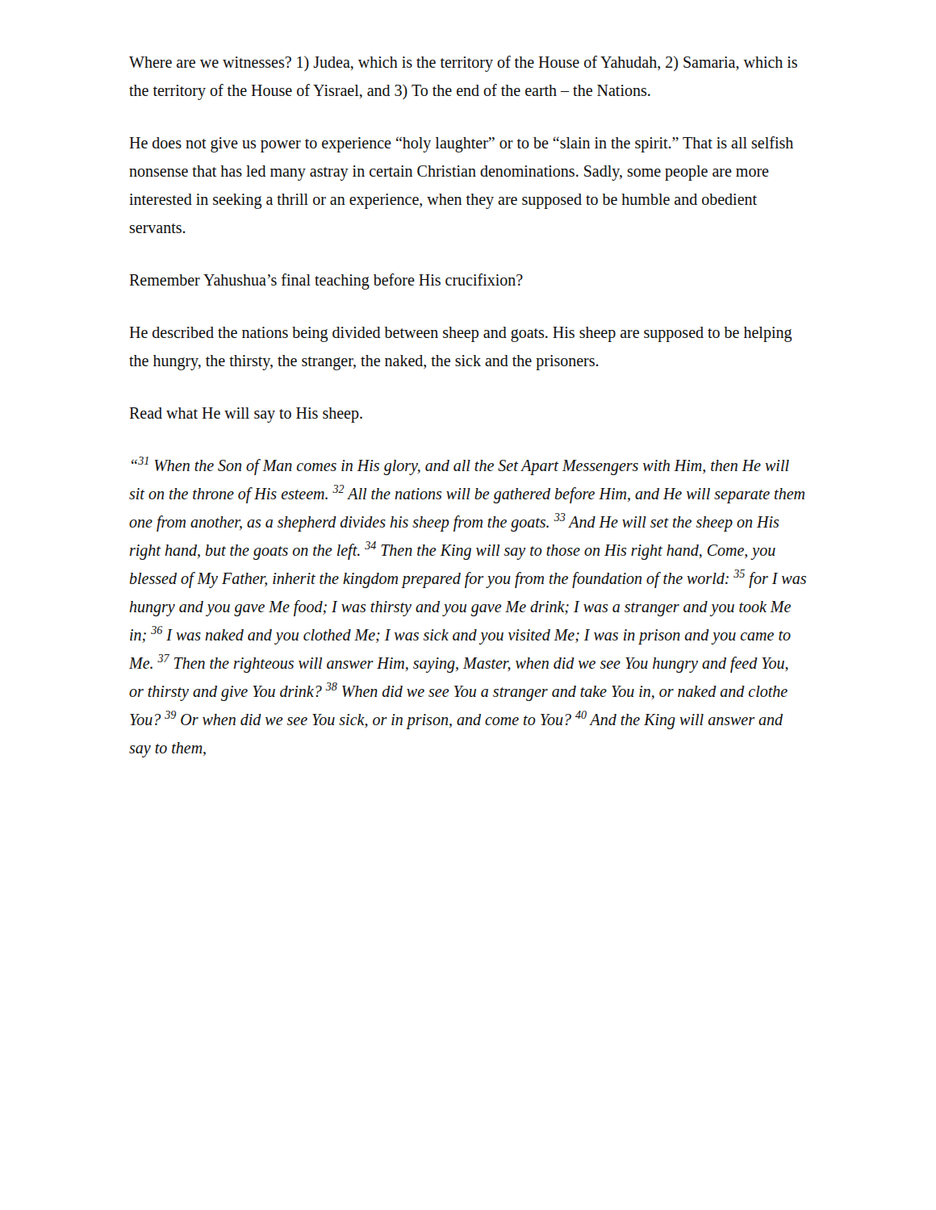Where are we witnesses? 1) Judea, which is the territory of the House of Yahudah, 2) Samaria, which is the territory of the House of Yisrael, and 3) To the end of the earth – the Nations.
He does not give us power to experience “holy laughter” or to be “slain in the spirit.” That is all selfish nonsense that has led many astray in certain Christian denominations. Sadly, some people are more interested in seeking a thrill or an experience, when they are supposed to be humble and obedient servants.
Remember Yahushua’s final teaching before His crucifixion?
He described the nations being divided between sheep and goats. His sheep are supposed to be helping the hungry, the thirsty, the stranger, the naked, the sick and the prisoners.
Read what He will say to His sheep.
“31 When the Son of Man comes in His glory, and all the Set Apart Messengers with Him, then He will sit on the throne of His esteem. 32 All the nations will be gathered before Him, and He will separate them one from another, as a shepherd divides his sheep from the goats. 33 And He will set the sheep on His right hand, but the goats on the left. 34 Then the King will say to those on His right hand, Come, you blessed of My Father, inherit the kingdom prepared for you from the foundation of the world: 35 for I was hungry and you gave Me food; I was thirsty and you gave Me drink; I was a stranger and you took Me in; 36 I was naked and you clothed Me; I was sick and you visited Me; I was in prison and you came to Me. 37 Then the righteous will answer Him, saying, Master, when did we see You hungry and feed You, or thirsty and give You drink? 38 When did we see You a stranger and take You in, or naked and clothe You? 39 Or when did we see You sick, or in prison, and come to You? 40 And the King will answer and say to them,